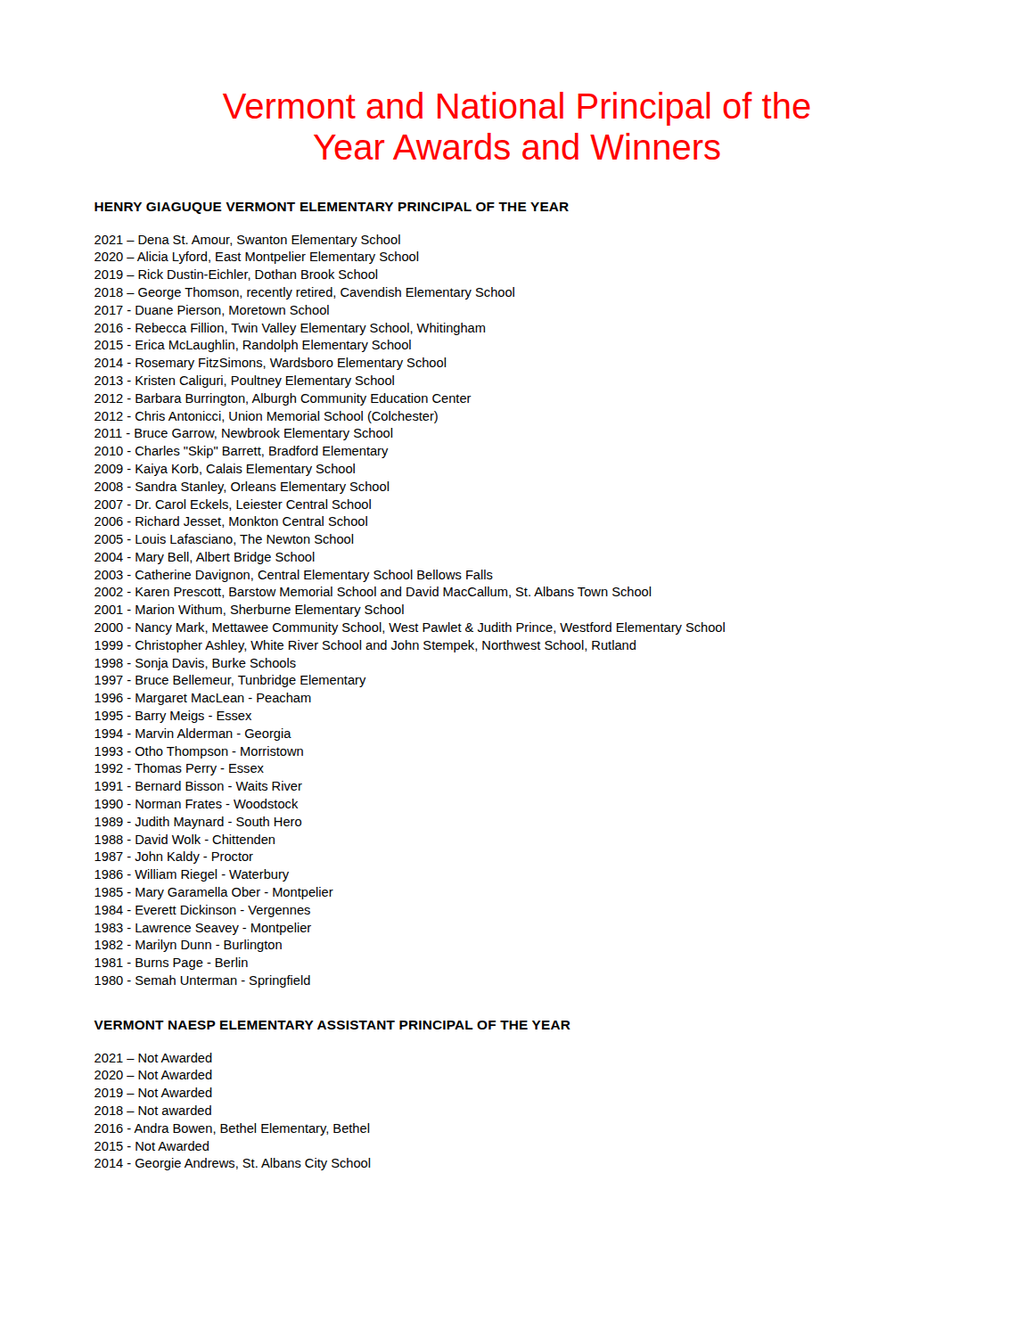Vermont and National Principal of the
Year Awards and Winners
HENRY GIAGUQUE VERMONT ELEMENTARY PRINCIPAL OF THE YEAR
2021 – Dena St. Amour, Swanton Elementary School
2020 – Alicia Lyford, East Montpelier Elementary School
2019 – Rick Dustin-Eichler, Dothan Brook School
2018 – George Thomson, recently retired, Cavendish Elementary School
2017 - Duane Pierson, Moretown School
2016 - Rebecca Fillion, Twin Valley Elementary School, Whitingham
2015 - Erica McLaughlin, Randolph Elementary School
2014 - Rosemary FitzSimons, Wardsboro Elementary School
2013 - Kristen Caliguri, Poultney Elementary School
2012 - Barbara Burrington, Alburgh Community Education Center
2012 - Chris Antonicci, Union Memorial School (Colchester)
2011 - Bruce Garrow, Newbrook Elementary School
2010 - Charles "Skip" Barrett, Bradford Elementary
2009 - Kaiya Korb, Calais Elementary School
2008 - Sandra Stanley, Orleans Elementary School
2007 - Dr. Carol Eckels, Leiester Central School
2006 - Richard Jesset, Monkton Central School
2005 - Louis Lafasciano, The Newton School
2004 - Mary Bell, Albert Bridge School
2003 - Catherine Davignon, Central Elementary School Bellows Falls
2002 - Karen Prescott, Barstow Memorial School and David MacCallum, St. Albans Town School
2001 - Marion Withum, Sherburne Elementary School
2000 - Nancy Mark, Mettawee Community School, West Pawlet & Judith Prince, Westford Elementary School
1999 - Christopher Ashley, White River School and John Stempek, Northwest School, Rutland
1998 - Sonja Davis, Burke Schools
1997 - Bruce Bellemeur, Tunbridge Elementary
1996 - Margaret MacLean - Peacham
1995 - Barry Meigs - Essex
1994 - Marvin Alderman - Georgia
1993 - Otho Thompson - Morristown
1992 - Thomas Perry - Essex
1991 - Bernard Bisson - Waits River
1990 - Norman Frates - Woodstock
1989 - Judith Maynard - South Hero
1988 - David Wolk - Chittenden
1987 - John Kaldy - Proctor
1986 - William Riegel - Waterbury
1985 - Mary Garamella Ober - Montpelier
1984 - Everett Dickinson - Vergennes
1983 - Lawrence Seavey - Montpelier
1982 - Marilyn Dunn - Burlington
1981 - Burns Page - Berlin
1980 - Semah Unterman - Springfield
VERMONT NAESP ELEMENTARY ASSISTANT PRINCIPAL OF THE YEAR
2021 – Not Awarded
2020 – Not Awarded
2019 – Not Awarded
2018 – Not awarded
2016 - Andra Bowen, Bethel Elementary, Bethel
2015 - Not Awarded
2014 - Georgie Andrews, St. Albans City School